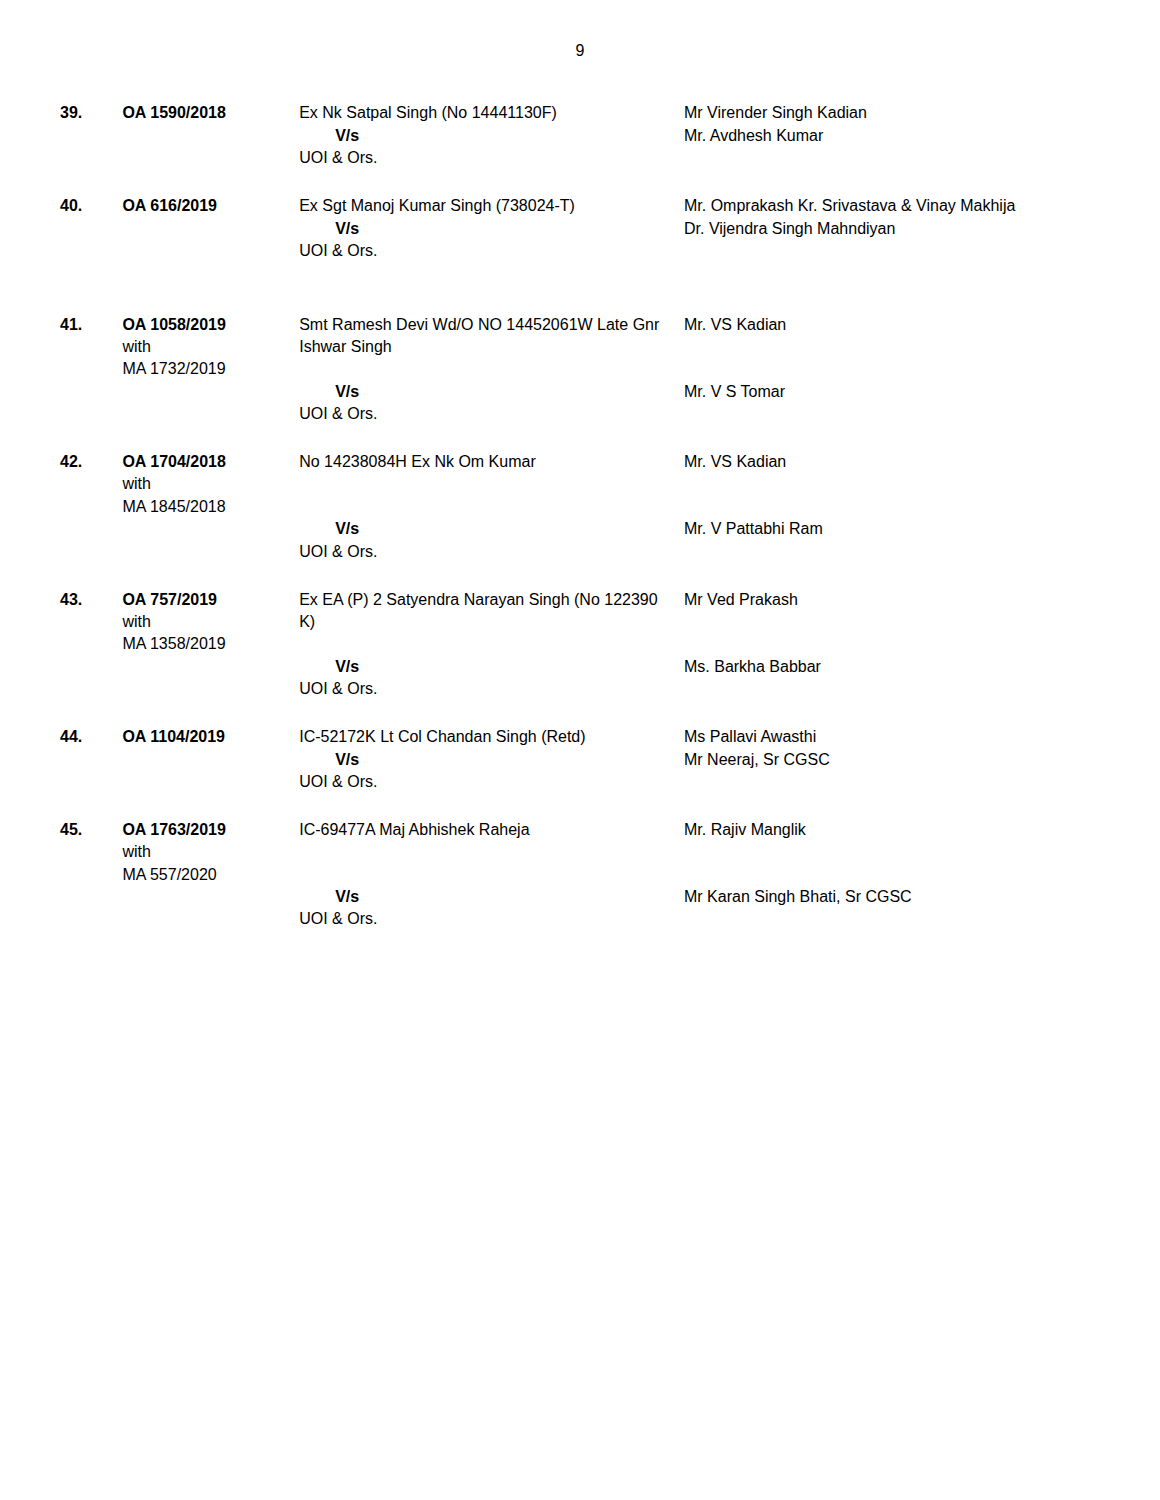9
| 39. | OA 1590/2018 | Ex Nk Satpal Singh (No 14441130F) | Mr Virender Singh Kadian |
| | | V/s UOI & Ors. | Mr. Avdhesh Kumar |
| 40. | OA 616/2019 | Ex Sgt Manoj Kumar Singh (738024-T) | Mr. Omprakash Kr. Srivastava & Vinay Makhija |
| | | V/s UOI & Ors. | Dr. Vijendra Singh Mahndiyan |
| 41. | OA 1058/2019 with MA 1732/2019 | Smt Ramesh Devi Wd/O NO 14452061W Late Gnr Ishwar Singh | Mr. VS Kadian |
| | | V/s UOI & Ors. | Mr. V S Tomar |
| 42. | OA 1704/2018 with MA 1845/2018 | No 14238084H Ex Nk Om Kumar | Mr. VS Kadian |
| | | V/s UOI & Ors. | Mr. V Pattabhi Ram |
| 43. | OA 757/2019 with MA 1358/2019 | Ex EA (P) 2 Satyendra Narayan Singh (No 122390 K) | Mr Ved Prakash |
| | | V/s UOI & Ors. | Ms. Barkha Babbar |
| 44. | OA 1104/2019 | IC-52172K Lt Col Chandan Singh (Retd) | Ms Pallavi Awasthi |
| | | V/s UOI & Ors. | Mr Neeraj, Sr CGSC |
| 45. | OA 1763/2019 with MA 557/2020 | IC-69477A Maj Abhishek Raheja | Mr. Rajiv Manglik |
| | | V/s UOI & Ors. | Mr Karan Singh Bhati, Sr CGSC |